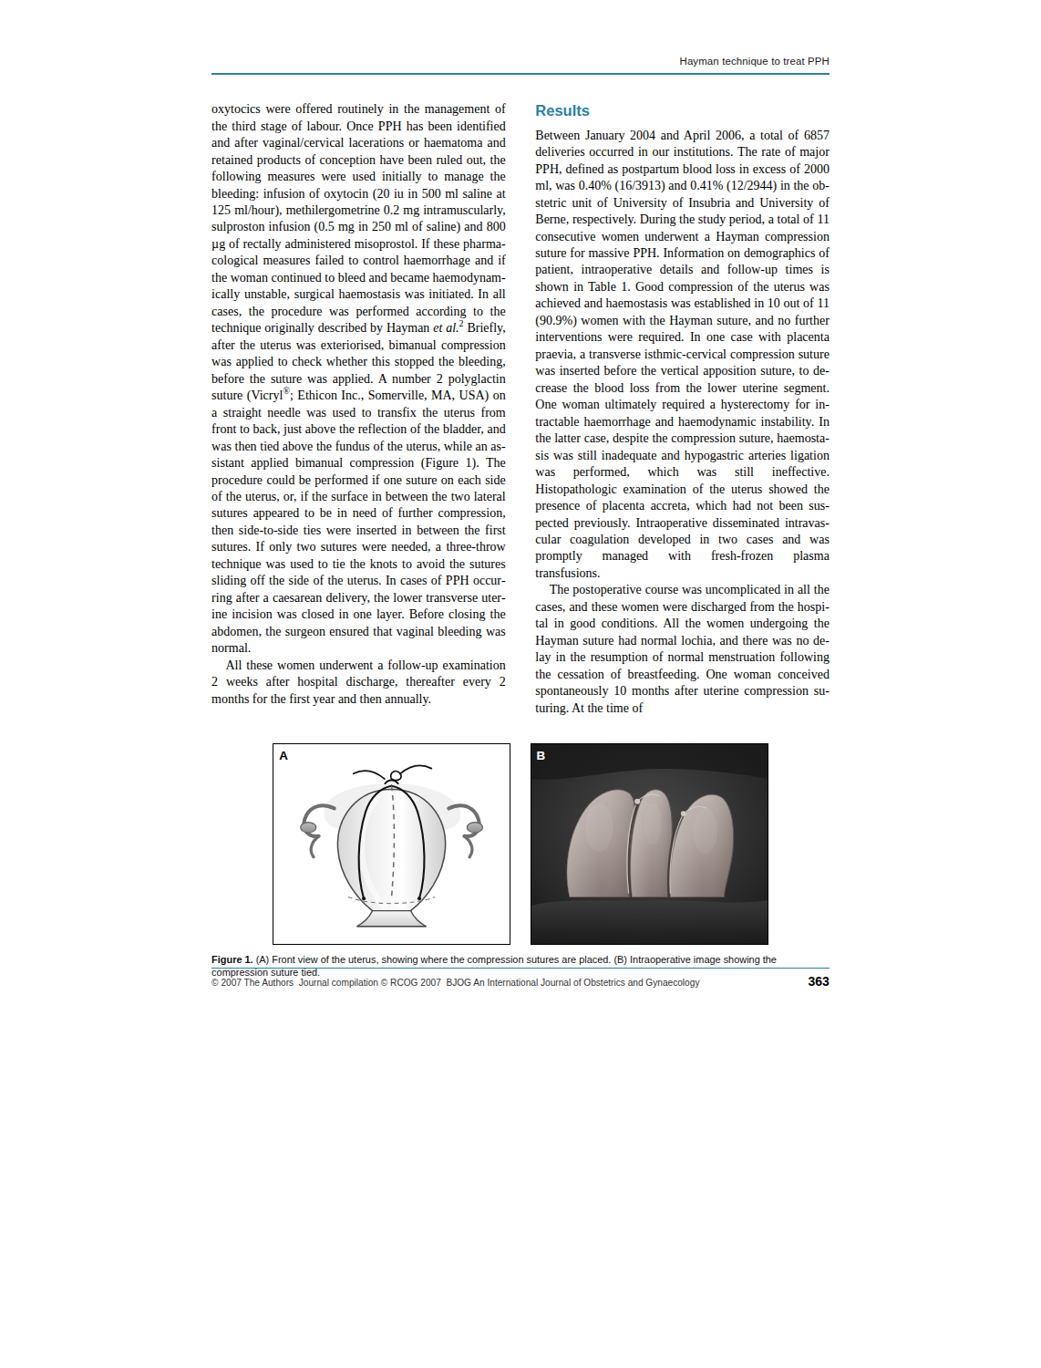Hayman technique to treat PPH
oxytocics were offered routinely in the management of the third stage of labour. Once PPH has been identified and after vaginal/cervical lacerations or haematoma and retained products of conception have been ruled out, the following measures were used initially to manage the bleeding: infusion of oxytocin (20 iu in 500 ml saline at 125 ml/hour), methilergometrine 0.2 mg intramuscularly, sulproston infusion (0.5 mg in 250 ml of saline) and 800 µg of rectally administered misoprostol. If these pharmacological measures failed to control haemorrhage and if the woman continued to bleed and became haemodynamically unstable, surgical haemostasis was initiated. In all cases, the procedure was performed according to the technique originally described by Hayman et al.2 Briefly, after the uterus was exteriorised, bimanual compression was applied to check whether this stopped the bleeding, before the suture was applied. A number 2 polyglactin suture (Vicryl®; Ethicon Inc., Somerville, MA, USA) on a straight needle was used to transfix the uterus from front to back, just above the reflection of the bladder, and was then tied above the fundus of the uterus, while an assistant applied bimanual compression (Figure 1). The procedure could be performed if one suture on each side of the uterus, or, if the surface in between the two lateral sutures appeared to be in need of further compression, then side-to-side ties were inserted in between the first sutures. If only two sutures were needed, a three-throw technique was used to tie the knots to avoid the sutures sliding off the side of the uterus. In cases of PPH occurring after a caesarean delivery, the lower transverse uterine incision was closed in one layer. Before closing the abdomen, the surgeon ensured that vaginal bleeding was normal.
All these women underwent a follow-up examination 2 weeks after hospital discharge, thereafter every 2 months for the first year and then annually.
Results
Between January 2004 and April 2006, a total of 6857 deliveries occurred in our institutions. The rate of major PPH, defined as postpartum blood loss in excess of 2000 ml, was 0.40% (16/3913) and 0.41% (12/2944) in the obstetric unit of University of Insubria and University of Berne, respectively. During the study period, a total of 11 consecutive women underwent a Hayman compression suture for massive PPH. Information on demographics of patient, intraoperative details and follow-up times is shown in Table 1. Good compression of the uterus was achieved and haemostasis was established in 10 out of 11 (90.9%) women with the Hayman suture, and no further interventions were required. In one case with placenta praevia, a transverse isthmic-cervical compression suture was inserted before the vertical apposition suture, to decrease the blood loss from the lower uterine segment. One woman ultimately required a hysterectomy for intractable haemorrhage and haemodynamic instability. In the latter case, despite the compression suture, haemostasis was still inadequate and hypogastric arteries ligation was performed, which was still ineffective. Histopathologic examination of the uterus showed the presence of placenta accreta, which had not been suspected previously. Intraoperative disseminated intravascular coagulation developed in two cases and was promptly managed with fresh-frozen plasma transfusions.
The postoperative course was uncomplicated in all the cases, and these women were discharged from the hospital in good conditions. All the women undergoing the Hayman suture had normal lochia, and there was no delay in the resumption of normal menstruation following the cessation of breastfeeding. One woman conceived spontaneously 10 months after uterine compression suturing. At the time of
A
B
Figure 1. (A) Front view of the uterus, showing where the compression sutures are placed. (B) Intraoperative image showing the compression suture tied.
© 2007 The Authors Journal compilation © RCOG 2007 BJOG An International Journal of Obstetrics and Gynaecology
363